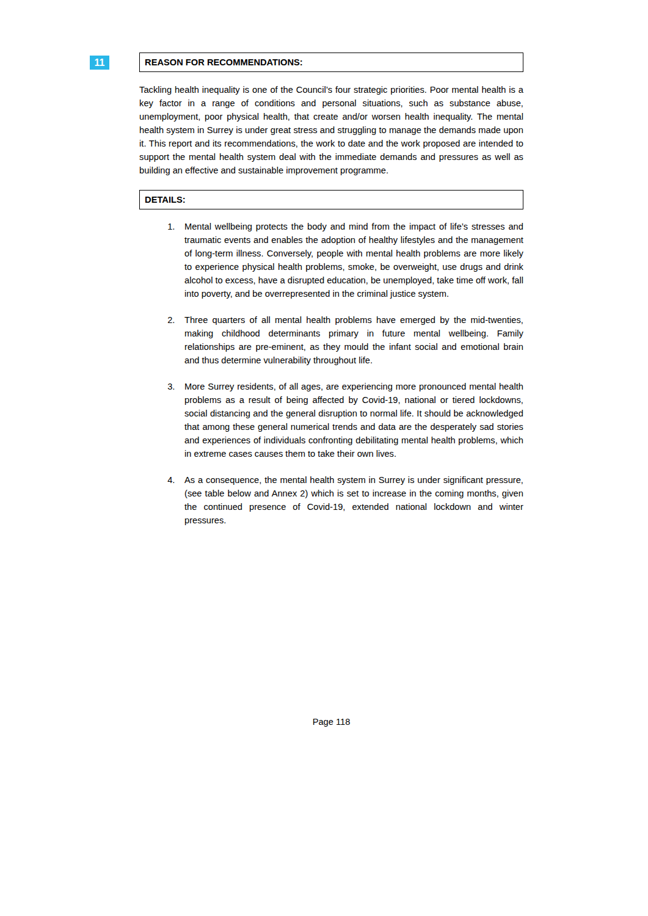11
REASON FOR RECOMMENDATIONS:
Tackling health inequality is one of the Council’s four strategic priorities. Poor mental health is a key factor in a range of conditions and personal situations, such as substance abuse, unemployment, poor physical health, that create and/or worsen health inequality. The mental health system in Surrey is under great stress and struggling to manage the demands made upon it. This report and its recommendations, the work to date and the work proposed are intended to support the mental health system deal with the immediate demands and pressures as well as building an effective and sustainable improvement programme.
DETAILS:
Mental wellbeing protects the body and mind from the impact of life’s stresses and traumatic events and enables the adoption of healthy lifestyles and the management of long-term illness. Conversely, people with mental health problems are more likely to experience physical health problems, smoke, be overweight, use drugs and drink alcohol to excess, have a disrupted education, be unemployed, take time off work, fall into poverty, and be overrepresented in the criminal justice system.
Three quarters of all mental health problems have emerged by the mid-twenties, making childhood determinants primary in future mental wellbeing. Family relationships are pre-eminent, as they mould the infant social and emotional brain and thus determine vulnerability throughout life.
More Surrey residents, of all ages, are experiencing more pronounced mental health problems as a result of being affected by Covid-19, national or tiered lockdowns, social distancing and the general disruption to normal life. It should be acknowledged that among these general numerical trends and data are the desperately sad stories and experiences of individuals confronting debilitating mental health problems, which in extreme cases causes them to take their own lives.
As a consequence, the mental health system in Surrey is under significant pressure, (see table below and Annex 2) which is set to increase in the coming months, given the continued presence of Covid-19, extended national lockdown and winter pressures.
Page 118